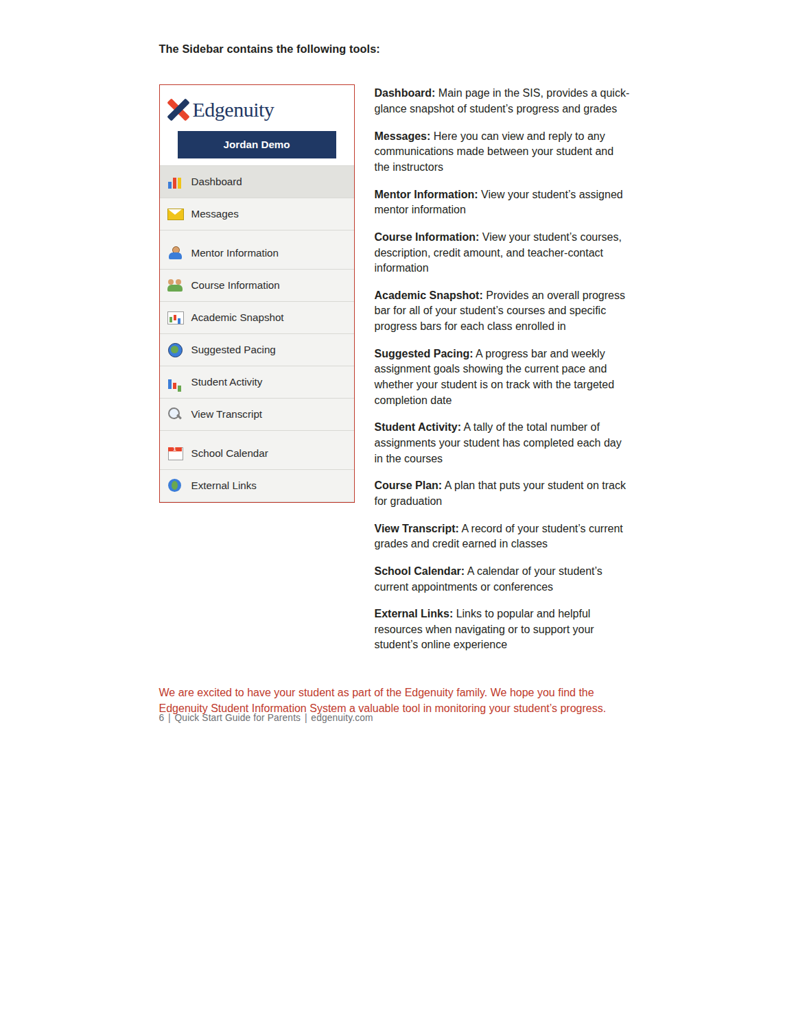The Sidebar contains the following tools:
Edgenuity
Jordan Demo
Dashboard
Messages
Mentor Information
Course Information
Academic Snapshot
Suggested Pacing
Student Activity
View Transcript
School Calendar
External Links
Dashboard: Main page in the SIS, provides a quick-glance snapshot of student’s progress and grades
Messages: Here you can view and reply to any communications made between your student and the instructors
Mentor Information: View your student’s assigned mentor information
Course Information: View your student’s courses, description, credit amount, and teacher-contact information
Academic Snapshot: Provides an overall progress bar for all of your student’s courses and specific progress bars for each class enrolled in
Suggested Pacing: A progress bar and weekly assignment goals showing the current pace and whether your student is on track with the targeted completion date
Student Activity: A tally of the total number of assignments your student has completed each day in the courses
Course Plan: A plan that puts your student on track for graduation
View Transcript: A record of your student’s current grades and credit earned in classes
School Calendar: A calendar of your student’s current appointments or conferences
External Links: Links to popular and helpful resources when navigating or to support your student’s online experience
We are excited to have your student as part of the Edgenuity family. We hope you find the Edgenuity Student Information System a valuable tool in monitoring your student’s progress.
6|Quick Start Guide for Parents|edgenuity.com